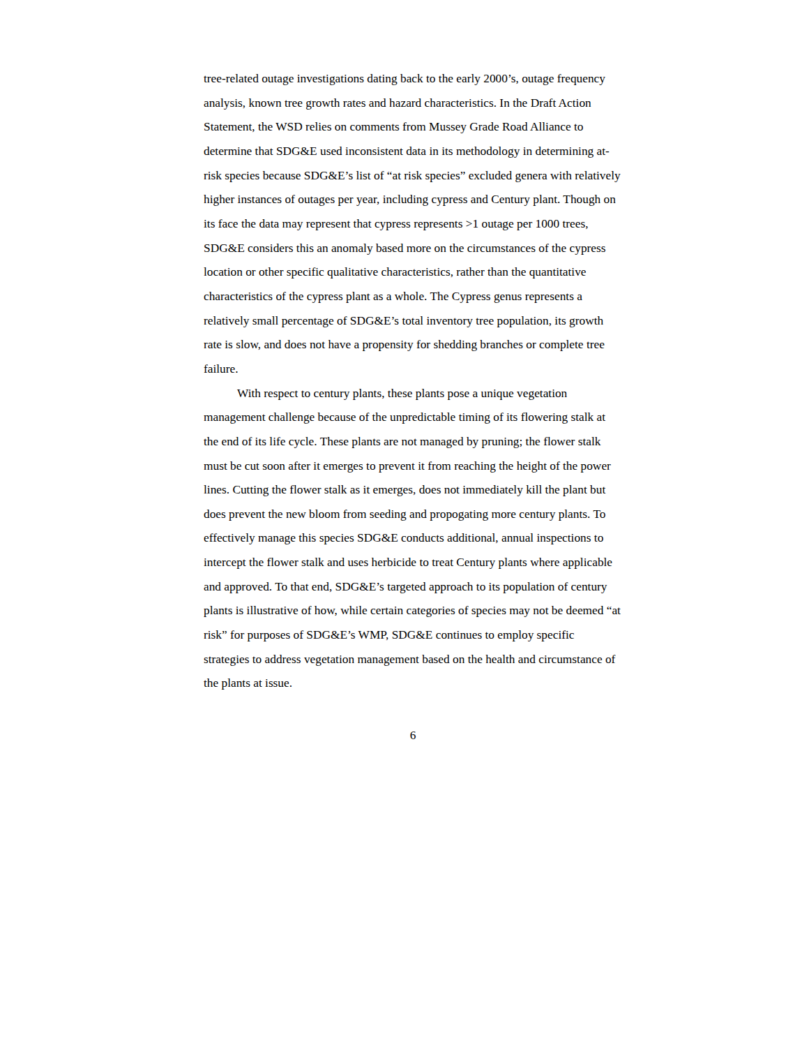tree-related outage investigations dating back to the early 2000’s, outage frequency analysis, known tree growth rates and hazard characteristics. In the Draft Action Statement, the WSD relies on comments from Mussey Grade Road Alliance to determine that SDG&E used inconsistent data in its methodology in determining at-risk species because SDG&E’s list of “at risk species” excluded genera with relatively higher instances of outages per year, including cypress and Century plant. Though on its face the data may represent that cypress represents >1 outage per 1000 trees, SDG&E considers this an anomaly based more on the circumstances of the cypress location or other specific qualitative characteristics, rather than the quantitative characteristics of the cypress plant as a whole. The Cypress genus represents a relatively small percentage of SDG&E’s total inventory tree population, its growth rate is slow, and does not have a propensity for shedding branches or complete tree failure.
With respect to century plants, these plants pose a unique vegetation management challenge because of the unpredictable timing of its flowering stalk at the end of its life cycle. These plants are not managed by pruning; the flower stalk must be cut soon after it emerges to prevent it from reaching the height of the power lines. Cutting the flower stalk as it emerges, does not immediately kill the plant but does prevent the new bloom from seeding and propogating more century plants. To effectively manage this species SDG&E conducts additional, annual inspections to intercept the flower stalk and uses herbicide to treat Century plants where applicable and approved. To that end, SDG&E’s targeted approach to its population of century plants is illustrative of how, while certain categories of species may not be deemed “at risk” for purposes of SDG&E’s WMP, SDG&E continues to employ specific strategies to address vegetation management based on the health and circumstance of the plants at issue.
6